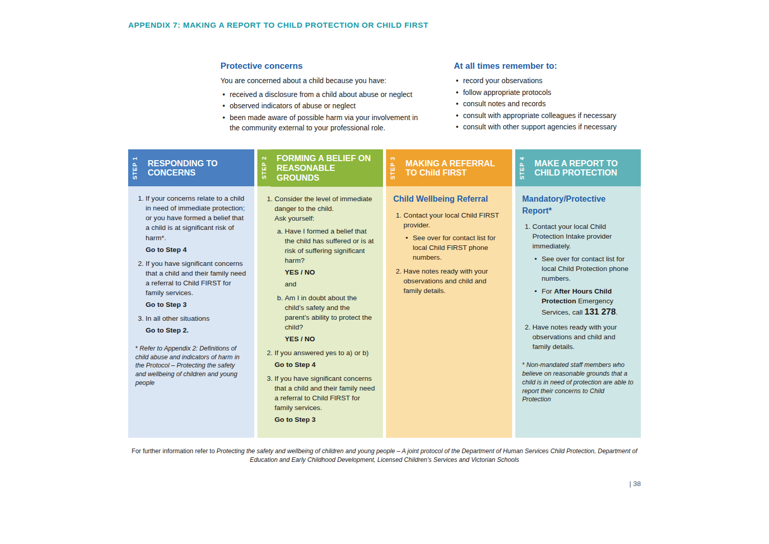Appendix 7: Making a report to Child Protection or Child FIRST
Protective concerns
You are concerned about a child because you have:
received a disclosure from a child about abuse or neglect
observed indicators of abuse or neglect
been made aware of possible harm via your involvement in the community external to your professional role.
At all times remember to:
record your observations
follow appropriate protocols
consult notes and records
consult with appropriate colleagues if necessary
consult with other support agencies if necessary
STEP 1
RESPONDING TO CONCERNS
If your concerns relate to a child in need of immediate protection; or you have formed a belief that a child is at significant risk of harm*. Go to Step 4
If you have significant concerns that a child and their family need a referral to Child FIRST for family services. Go to Step 3
In all other situations Go to Step 2.
* Refer to Appendix 2: Definitions of child abuse and indicators of harm in the Protocol – Protecting the safety and wellbeing of children and young people
STEP 2
FORMING A BELIEF ON REASONABLE GROUNDS
Consider the level of immediate danger to the child.
Ask yourself:
Have I formed a belief that the child has suffered or is at risk of suffering significant harm?
YES / NO
and
Am I in doubt about the child’s safety and the parent’s ability to protect the child?
YES / NO
If you answered yes to a) or b) Go to Step 4
If you have significant concerns that a child and their family need a referral to Child FIRST for family services. Go to Step 3
STEP 3
MAKING A REFERRAL TO Child FIRST
Child Wellbeing Referral
Contact your local Child FIRST provider.
See over for contact list for local Child FIRST phone numbers.
Have notes ready with your observations and child and family details.
STEP 4
MAKE A REPORT TO CHILD PROTECTION
Mandatory/Protective Report*
Contact your local Child Protection Intake provider immediately.
See over for contact list for local Child Protection phone numbers.
For After Hours Child Protection Emergency Services, call 131 278.
Have notes ready with your observations and child and family details.
* Non-mandated staff members who believe on reasonable grounds that a child is in need of protection are able to report their concerns to Child Protection
For further information refer to Protecting the safety and wellbeing of children and young people – A joint protocol of the Department of Human Services Child Protection, Department of Education and Early Childhood Development, Licensed Children’s Services and Victorian Schools
38